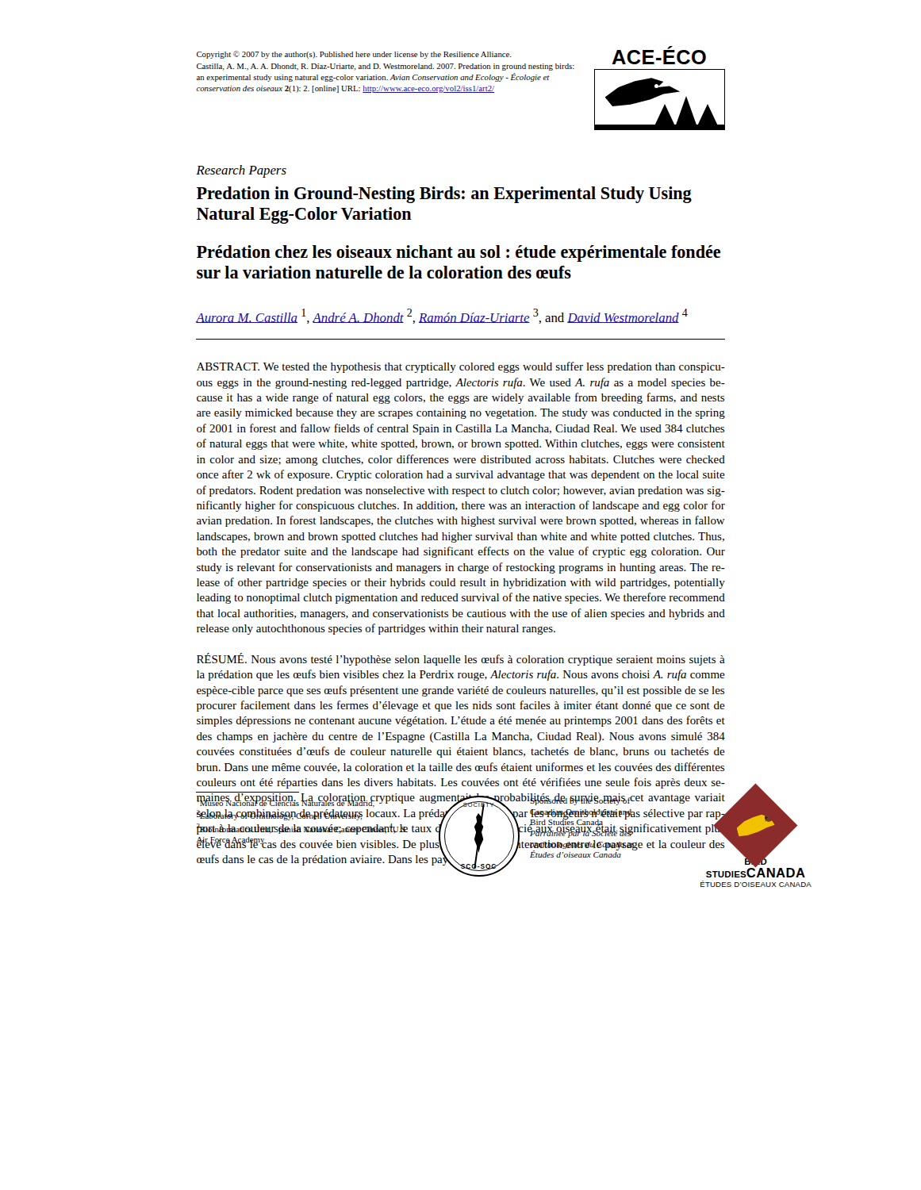Copyright © 2007 by the author(s). Published here under license by the Resilience Alliance.
Castilla, A. M., A. A. Dhondt, R. Díaz-Uriarte, and D. Westmoreland. 2007. Predation in ground nesting birds: an experimental study using natural egg-color variation. Avian Conservation and Ecology - Écologie et conservation des oiseaux 2(1): 2. [online] URL: http://www.ace-eco.org/vol2/iss1/art2/
ACE-ÉCO
Research Papers
Predation in Ground-Nesting Birds: an Experimental Study Using Natural Egg-Color Variation
Prédation chez les oiseaux nichant au sol : étude expérimentale fondée sur la variation naturelle de la coloration des œufs
Aurora M. Castilla 1, André A. Dhondt 2, Ramón Díaz-Uriarte 3, and David Westmoreland 4
ABSTRACT. We tested the hypothesis that cryptically colored eggs would suffer less predation than conspicuous eggs in the ground-nesting red-legged partridge, Alectoris rufa. We used A. rufa as a model species because it has a wide range of natural egg colors, the eggs are widely available from breeding farms, and nests are easily mimicked because they are scrapes containing no vegetation. The study was conducted in the spring of 2001 in forest and fallow fields of central Spain in Castilla La Mancha, Ciudad Real. We used 384 clutches of natural eggs that were white, white spotted, brown, or brown spotted. Within clutches, eggs were consistent in color and size; among clutches, color differences were distributed across habitats. Clutches were checked once after 2 wk of exposure. Cryptic coloration had a survival advantage that was dependent on the local suite of predators. Rodent predation was nonselective with respect to clutch color; however, avian predation was significantly higher for conspicuous clutches. In addition, there was an interaction of landscape and egg color for avian predation. In forest landscapes, the clutches with highest survival were brown spotted, whereas in fallow landscapes, brown and brown spotted clutches had higher survival than white and white potted clutches. Thus, both the predator suite and the landscape had significant effects on the value of cryptic egg coloration. Our study is relevant for conservationists and managers in charge of restocking programs in hunting areas. The release of other partridge species or their hybrids could result in hybridization with wild partridges, potentially leading to nonoptimal clutch pigmentation and reduced survival of the native species. We therefore recommend that local authorities, managers, and conservationists be cautious with the use of alien species and hybrids and release only autochthonous species of partridges within their natural ranges.
RÉSUMÉ. Nous avons testé l’hypothèse selon laquelle les œufs à coloration cryptique seraient moins sujets à la prédation que les œufs bien visibles chez la Perdrix rouge, Alectoris rufa. Nous avons choisi A. rufa comme espèce-cible parce que ses œufs présentent une grande variété de couleurs naturelles, qu’il est possible de se les procurer facilement dans les fermes d’élevage et que les nids sont faciles à imiter étant donné que ce sont de simples dépressions ne contenant aucune végétation. L’étude a été menée au printemps 2001 dans des forêts et des champs en jachère du centre de l’Espagne (Castilla La Mancha, Ciudad Real). Nous avons simulé 384 couvées constituées d’œufs de couleur naturelle qui étaient blancs, tachetés de blanc, bruns ou tachetés de brun. Dans une même couvée, la coloration et la taille des œufs étaient uniformes et les couvées des différentes couleurs ont été réparties dans les divers habitats. Les couvées ont été vérifiées une seule fois après deux semaines d’exposition. La coloration cryptique augmentait les probabilités de survie mais cet avantage variait selon la combinaison de prédateurs locaux. La prédation effectuée par les rongeurs n’était pas sélective par rapport à la couleur de la couvée; cependant, le taux de prédation associé aux oiseaux était significativement plus élevé dans le cas des couvée bien visibles. De plus, il y avait une interaction entre le paysage et la couleur des œufs dans le cas de la prédation aviaire. Dans les paysages
1Museo Nacional de Ciencias Naturales de Madrid, 2Laboratory of Ornithology, Cornell University, 3Bioinformatics Unit, Spanish National Cancer Center, 4U.S. Air Force Academy
SOCIETY
SCO-SOC
Sponsored by the Society of
Canadian Ornithologists and
Bird Studies Canada
Parrainée par la Société des
ornithologistes du Canada et
Études d’oiseaux Canada
BIRD STUDIESCANADA
ÉTUDES D’OISEAUX CANADA